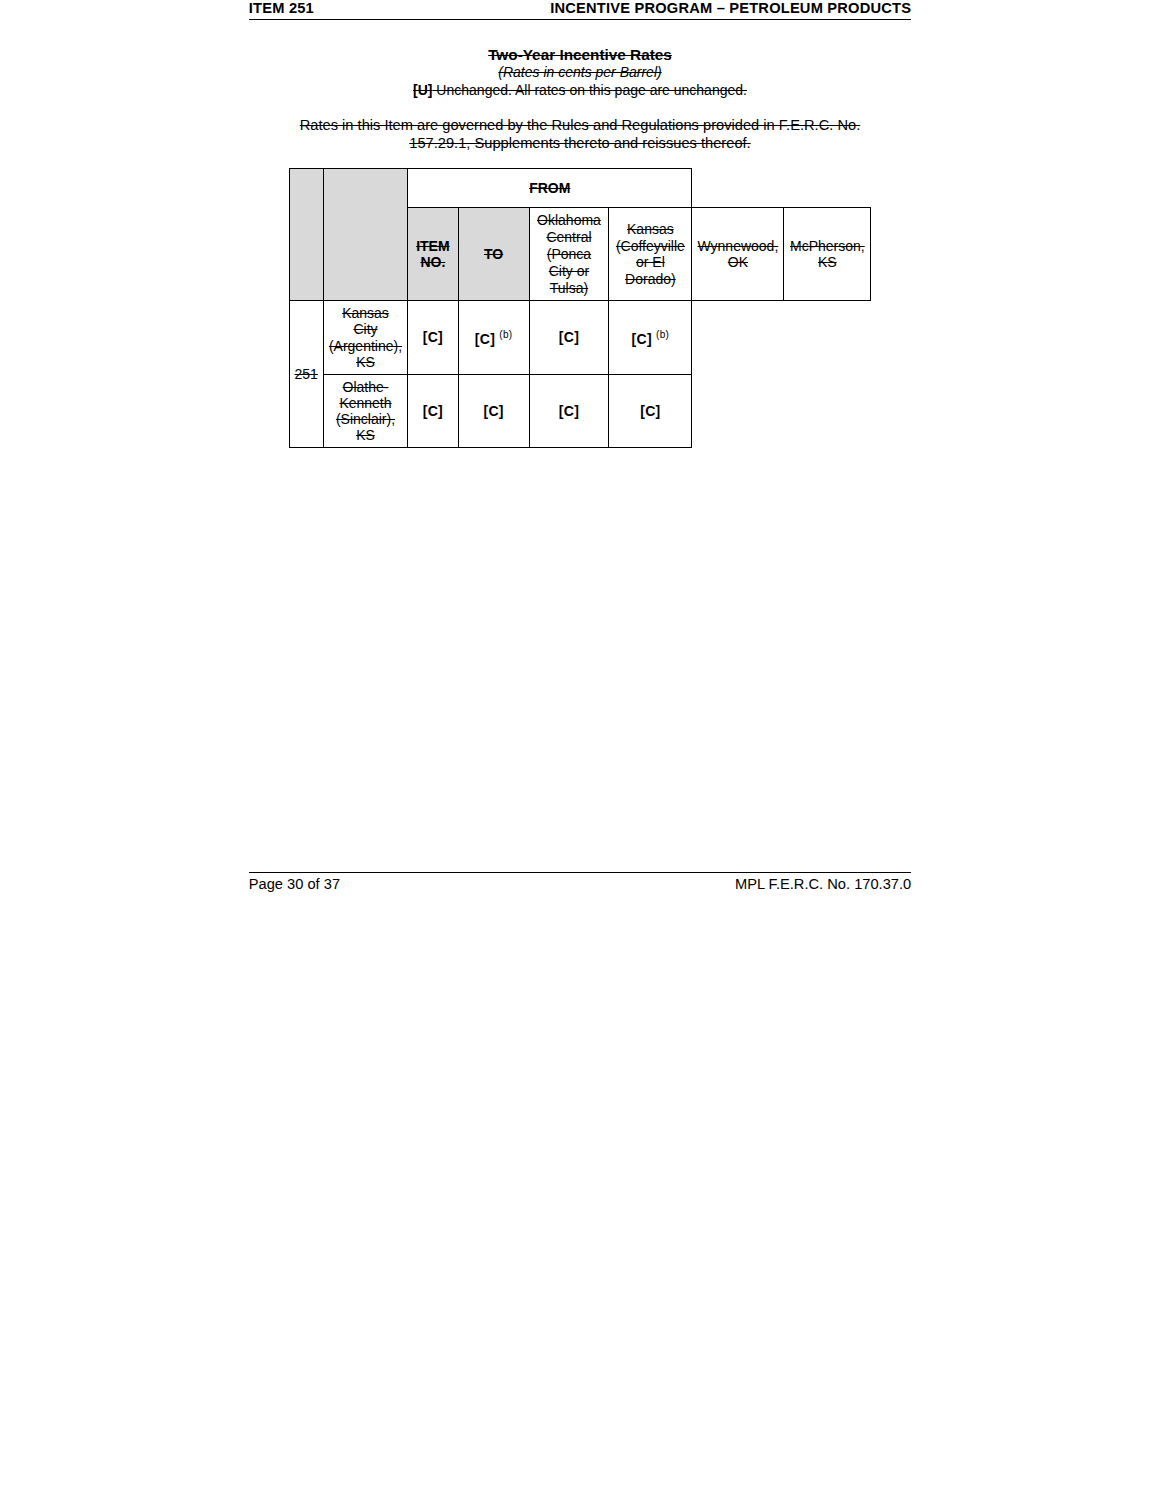ITEM 251
INCENTIVE PROGRAM – PETROLEUM PRODUCTS
Two-Year Incentive Rates
(Rates in cents per Barrel)
[U] Unchanged. All rates on this page are unchanged.
Rates in this Item are governed by the Rules and Regulations provided in F.E.R.C. No. 157.29.1, Supplements thereto and reissues thereof.
| | | FROM |
| --- | --- | --- |
| ITEM NO. | TO | Oklahoma Central (Ponca City or Tulsa) | Kansas (Coffeyville or El Dorado) | Wynnewood, OK | McPherson, KS |
| 251 | Kansas City (Argentine), KS | [C] | [C] (b) | [C] | [C] (b) |
| Olathe-Kenneth (Sinclair), KS | [C] | [C] | [C] | [C] |
Page 30 of 37
MPL F.E.R.C. No. 170.37.0